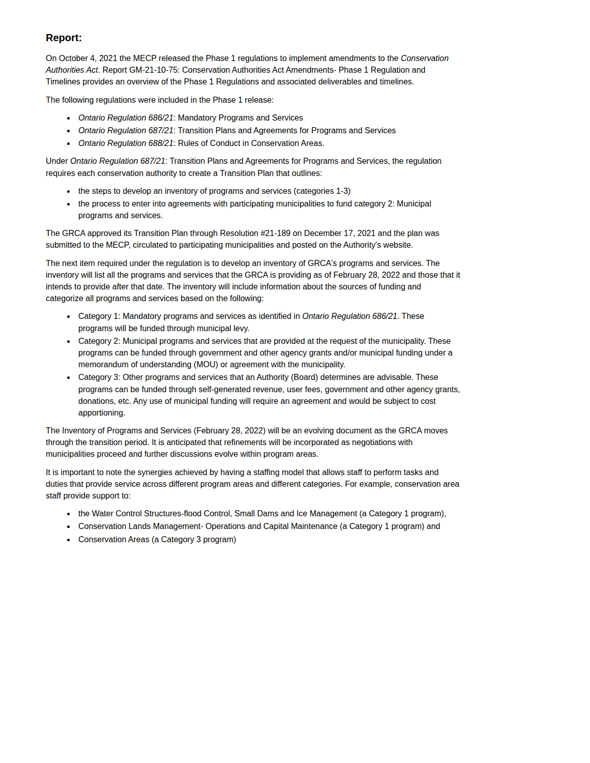Report:
On October 4, 2021 the MECP released the Phase 1 regulations to implement amendments to the Conservation Authorities Act. Report GM-21-10-75: Conservation Authorities Act Amendments- Phase 1 Regulation and Timelines provides an overview of the Phase 1 Regulations and associated deliverables and timelines.
The following regulations were included in the Phase 1 release:
Ontario Regulation 686/21: Mandatory Programs and Services
Ontario Regulation 687/21: Transition Plans and Agreements for Programs and Services
Ontario Regulation 688/21: Rules of Conduct in Conservation Areas.
Under Ontario Regulation 687/21: Transition Plans and Agreements for Programs and Services, the regulation requires each conservation authority to create a Transition Plan that outlines:
the steps to develop an inventory of programs and services (categories 1-3)
the process to enter into agreements with participating municipalities to fund category 2: Municipal programs and services.
The GRCA approved its Transition Plan through Resolution #21-189 on December 17, 2021 and the plan was submitted to the MECP, circulated to participating municipalities and posted on the Authority's website.
The next item required under the regulation is to develop an inventory of GRCA's programs and services. The inventory will list all the programs and services that the GRCA is providing as of February 28, 2022 and those that it intends to provide after that date. The inventory will include information about the sources of funding and categorize all programs and services based on the following:
Category 1: Mandatory programs and services as identified in Ontario Regulation 686/21. These programs will be funded through municipal levy.
Category 2: Municipal programs and services that are provided at the request of the municipality. These programs can be funded through government and other agency grants and/or municipal funding under a memorandum of understanding (MOU) or agreement with the municipality.
Category 3: Other programs and services that an Authority (Board) determines are advisable. These programs can be funded through self-generated revenue, user fees, government and other agency grants, donations, etc. Any use of municipal funding will require an agreement and would be subject to cost apportioning.
The Inventory of Programs and Services (February 28, 2022) will be an evolving document as the GRCA moves through the transition period. It is anticipated that refinements will be incorporated as negotiations with municipalities proceed and further discussions evolve within program areas.
It is important to note the synergies achieved by having a staffing model that allows staff to perform tasks and duties that provide service across different program areas and different categories. For example, conservation area staff provide support to:
the Water Control Structures-flood Control, Small Dams and Ice Management (a Category 1 program),
Conservation Lands Management- Operations and Capital Maintenance (a Category 1 program) and
Conservation Areas (a Category 3 program)